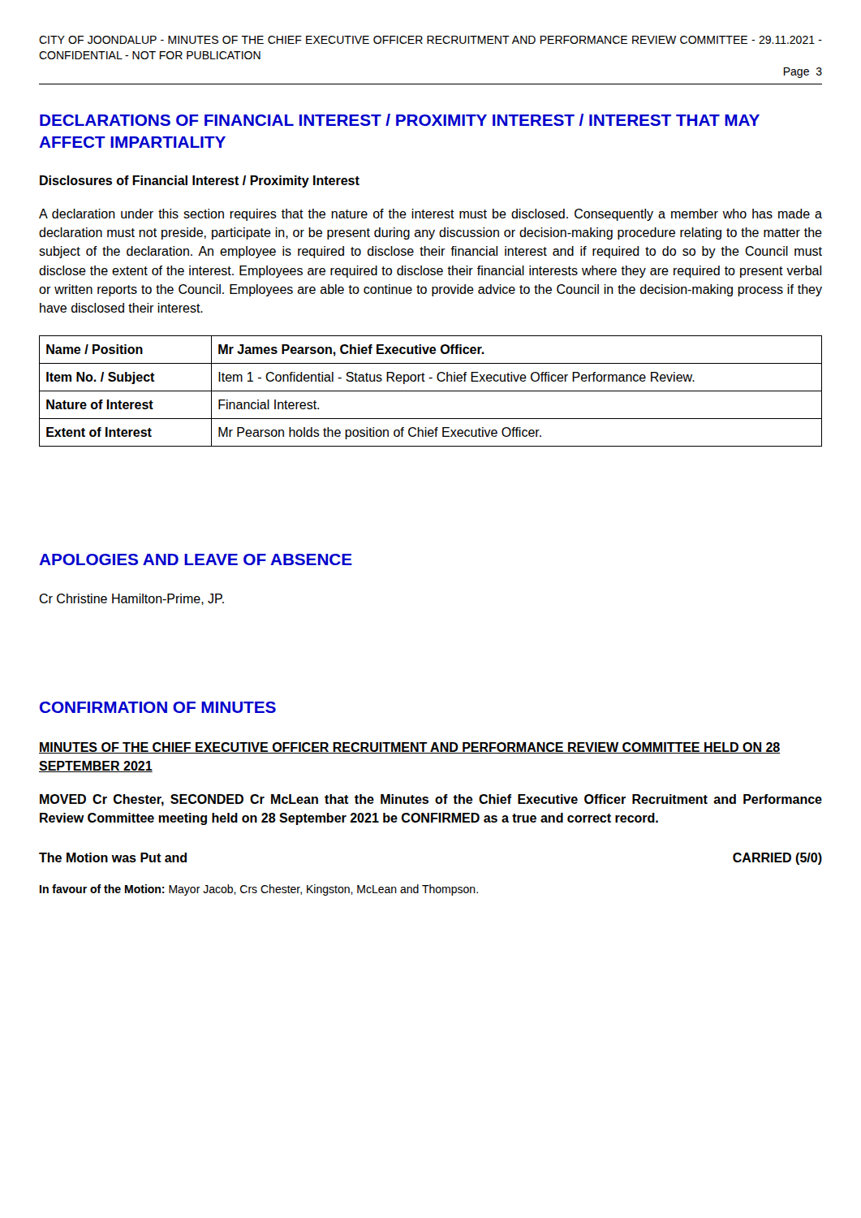CITY OF JOONDALUP - MINUTES OF THE CHIEF EXECUTIVE OFFICER RECRUITMENT AND PERFORMANCE REVIEW COMMITTEE - 29.11.2021 - CONFIDENTIAL - NOT FOR PUBLICATION
Page 3
DECLARATIONS OF FINANCIAL INTEREST / PROXIMITY INTEREST / INTEREST THAT MAY AFFECT IMPARTIALITY
Disclosures of Financial Interest / Proximity Interest
A declaration under this section requires that the nature of the interest must be disclosed. Consequently a member who has made a declaration must not preside, participate in, or be present during any discussion or decision-making procedure relating to the matter the subject of the declaration. An employee is required to disclose their financial interest and if required to do so by the Council must disclose the extent of the interest. Employees are required to disclose their financial interests where they are required to present verbal or written reports to the Council. Employees are able to continue to provide advice to the Council in the decision-making process if they have disclosed their interest.
| Name / Position | Mr James Pearson, Chief Executive Officer. |
| Item No. / Subject | Item 1 - Confidential - Status Report - Chief Executive Officer Performance Review. |
| Nature of Interest | Financial Interest. |
| Extent of Interest | Mr Pearson holds the position of Chief Executive Officer. |
APOLOGIES AND LEAVE OF ABSENCE
Cr Christine Hamilton-Prime, JP.
CONFIRMATION OF MINUTES
MINUTES OF THE CHIEF EXECUTIVE OFFICER RECRUITMENT AND PERFORMANCE REVIEW COMMITTEE HELD ON 28 SEPTEMBER 2021
MOVED Cr Chester, SECONDED Cr McLean that the Minutes of the Chief Executive Officer Recruitment and Performance Review Committee meeting held on 28 September 2021 be CONFIRMED as a true and correct record.
The Motion was Put and CARRIED (5/0)
In favour of the Motion: Mayor Jacob, Crs Chester, Kingston, McLean and Thompson.